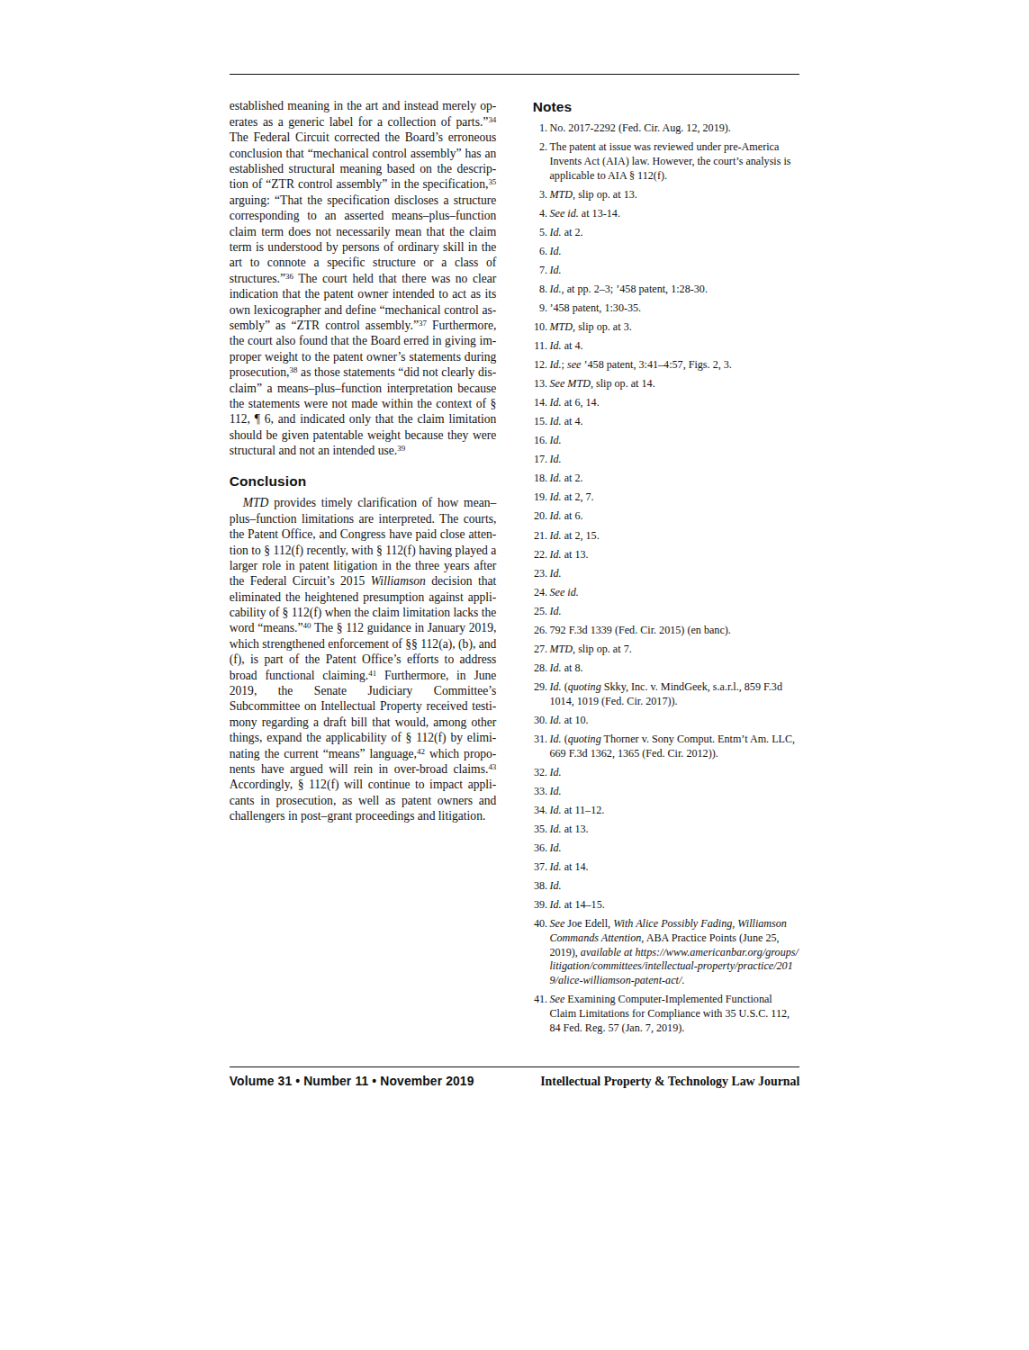established meaning in the art and instead merely operates as a generic label for a collection of parts.”34 The Federal Circuit corrected the Board’s erroneous conclusion that “mechanical control assembly” has an established structural meaning based on the description of “ZTR control assembly” in the specification,35 arguing: “That the specification discloses a structure corresponding to an asserted means–plus–function claim term does not necessarily mean that the claim term is understood by persons of ordinary skill in the art to connote a specific structure or a class of structures.”36 The court held that there was no clear indication that the patent owner intended to act as its own lexicographer and define “mechanical control assembly” as “ZTR control assembly.”37 Furthermore, the court also found that the Board erred in giving improper weight to the patent owner’s statements during prosecution,38 as those statements “did not clearly disclaim” a means–plus–function interpretation because the statements were not made within the context of § 112, ¶ 6, and indicated only that the claim limitation should be given patentable weight because they were structural and not an intended use.39
Conclusion
MTD provides timely clarification of how mean–plus–function limitations are interpreted. The courts, the Patent Office, and Congress have paid close attention to § 112(f) recently, with § 112(f) having played a larger role in patent litigation in the three years after the Federal Circuit’s 2015 Williamson decision that eliminated the heightened presumption against applicability of § 112(f) when the claim limitation lacks the word “means.”40 The § 112 guidance in January 2019, which strengthened enforcement of §§ 112(a), (b), and (f), is part of the Patent Office’s efforts to address broad functional claiming.41 Furthermore, in June 2019, the Senate Judiciary Committee’s Subcommittee on Intellectual Property received testimony regarding a draft bill that would, among other things, expand the applicability of § 112(f) by eliminating the current “means” language,42 which proponents have argued will rein in over-broad claims.43 Accordingly, § 112(f) will continue to impact applicants in prosecution, as well as patent owners and challengers in post–grant proceedings and litigation.
Notes
No. 2017-2292 (Fed. Cir. Aug. 12, 2019).
The patent at issue was reviewed under pre-America Invents Act (AIA) law. However, the court’s analysis is applicable to AIA § 112(f).
MTD, slip op. at 13.
See id. at 13-14.
Id. at 2.
Id.
Id.
Id., at pp. 2–3; ’458 patent, 1:28-30.
’458 patent, 1:30-35.
MTD, slip op. at 3.
Id. at 4.
Id.; see ’458 patent, 3:41–4:57, Figs. 2, 3.
See MTD, slip op. at 14.
Id. at 6, 14.
Id. at 4.
Id.
Id.
Id. at 2.
Id. at 2, 7.
Id. at 6.
Id. at 2, 15.
Id. at 13.
Id.
See id.
Id.
792 F.3d 1339 (Fed. Cir. 2015) (en banc).
MTD, slip op. at 7.
Id. at 8.
Id. (quoting Skky, Inc. v. MindGeek, s.a.r.l., 859 F.3d 1014, 1019 (Fed. Cir. 2017)).
Id. at 10.
Id. (quoting Thorner v. Sony Comput. Entm’t Am. LLC, 669 F.3d 1362, 1365 (Fed. Cir. 2012)).
Id.
Id.
Id. at 11–12.
Id. at 13.
Id.
Id. at 14.
Id.
Id. at 14–15.
See Joe Edell, With Alice Possibly Fading, Williamson Commands Attention, ABA Practice Points (June 25, 2019), available at https://www.americanbar.org/groups/litigation/committees/intellectual-property/practice/2019/alice-williamson-patent-act/.
See Examining Computer-Implemented Functional Claim Limitations for Compliance with 35 U.S.C. 112, 84 Fed. Reg. 57 (Jan. 7, 2019).
Volume 31 • Number 11 • November 2019
Intellectual Property & Technology Law Journal